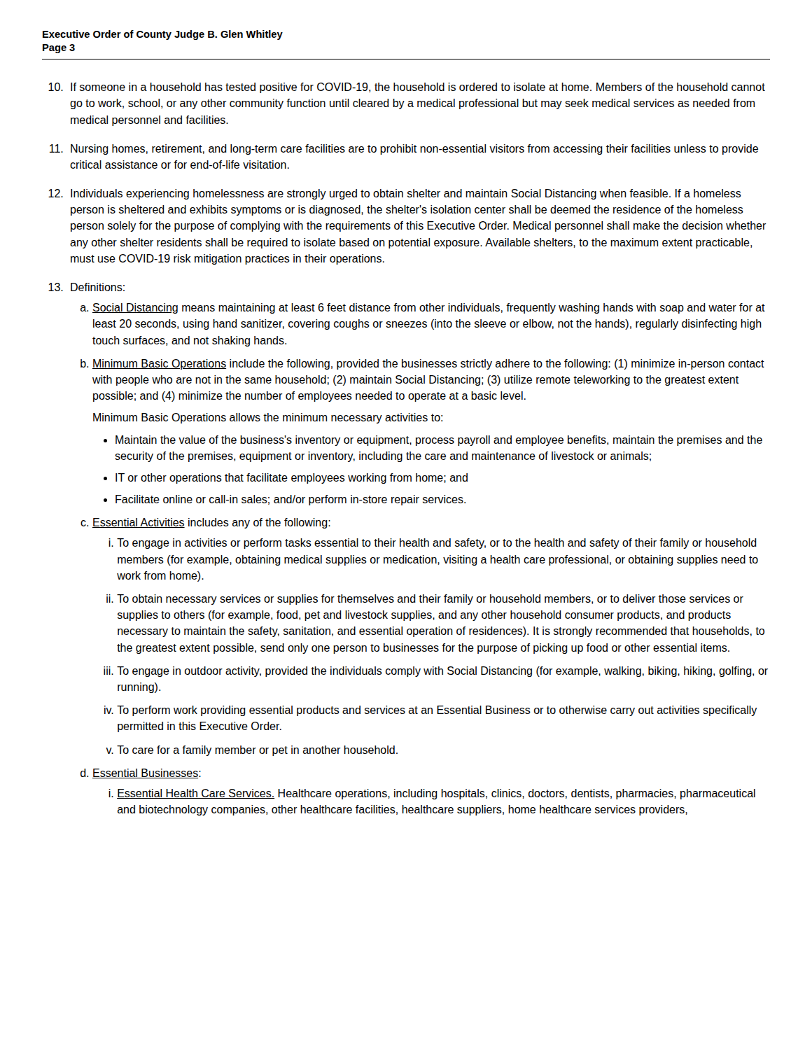Executive Order of County Judge B. Glen Whitley
Page 3
If someone in a household has tested positive for COVID-19, the household is ordered to isolate at home. Members of the household cannot go to work, school, or any other community function until cleared by a medical professional but may seek medical services as needed from medical personnel and facilities.
Nursing homes, retirement, and long-term care facilities are to prohibit non-essential visitors from accessing their facilities unless to provide critical assistance or for end-of-life visitation.
Individuals experiencing homelessness are strongly urged to obtain shelter and maintain Social Distancing when feasible. If a homeless person is sheltered and exhibits symptoms or is diagnosed, the shelter's isolation center shall be deemed the residence of the homeless person solely for the purpose of complying with the requirements of this Executive Order. Medical personnel shall make the decision whether any other shelter residents shall be required to isolate based on potential exposure. Available shelters, to the maximum extent practicable, must use COVID-19 risk mitigation practices in their operations.
Definitions:
Social Distancing means maintaining at least 6 feet distance from other individuals, frequently washing hands with soap and water for at least 20 seconds, using hand sanitizer, covering coughs or sneezes (into the sleeve or elbow, not the hands), regularly disinfecting high touch surfaces, and not shaking hands.
Minimum Basic Operations include the following, provided the businesses strictly adhere to the following: (1) minimize in-person contact with people who are not in the same household; (2) maintain Social Distancing; (3) utilize remote teleworking to the greatest extent possible; and (4) minimize the number of employees needed to operate at a basic level.
Minimum Basic Operations allows the minimum necessary activities to:
Maintain the value of the business's inventory or equipment, process payroll and employee benefits, maintain the premises and the security of the premises, equipment or inventory, including the care and maintenance of livestock or animals;
IT or other operations that facilitate employees working from home; and
Facilitate online or call-in sales; and/or perform in-store repair services.
Essential Activities includes any of the following:
To engage in activities or perform tasks essential to their health and safety, or to the health and safety of their family or household members (for example, obtaining medical supplies or medication, visiting a health care professional, or obtaining supplies need to work from home).
To obtain necessary services or supplies for themselves and their family or household members, or to deliver those services or supplies to others (for example, food, pet and livestock supplies, and any other household consumer products, and products necessary to maintain the safety, sanitation, and essential operation of residences). It is strongly recommended that households, to the greatest extent possible, send only one person to businesses for the purpose of picking up food or other essential items.
To engage in outdoor activity, provided the individuals comply with Social Distancing (for example, walking, biking, hiking, golfing, or running).
To perform work providing essential products and services at an Essential Business or to otherwise carry out activities specifically permitted in this Executive Order.
To care for a family member or pet in another household.
Essential Businesses:
Essential Health Care Services. Healthcare operations, including hospitals, clinics, doctors, dentists, pharmacies, pharmaceutical and biotechnology companies, other healthcare facilities, healthcare suppliers, home healthcare services providers,